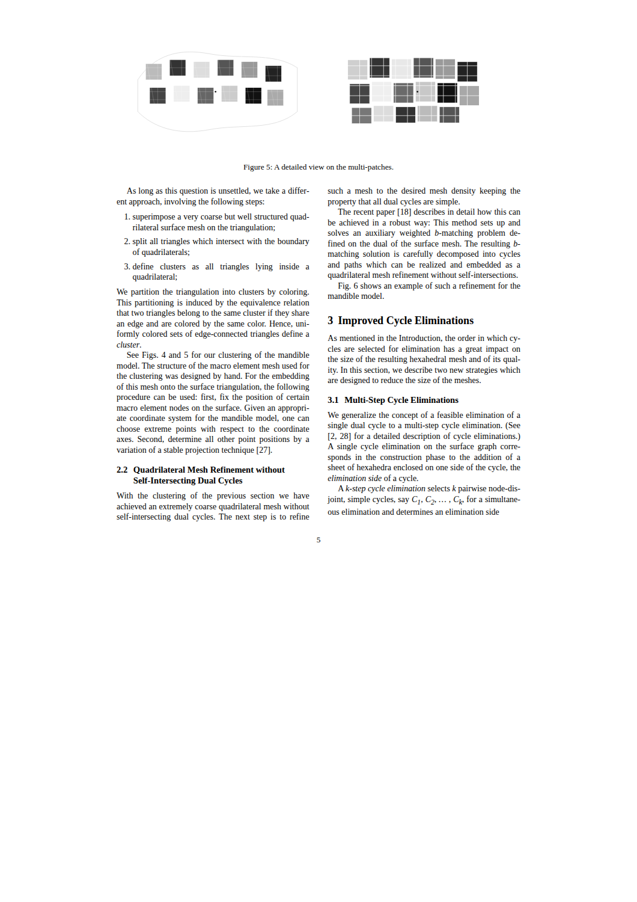Figure 5: A detailed view on the multi-patches.
As long as this question is unsettled, we take a different approach, involving the following steps:
superimpose a very coarse but well structured quadrilateral surface mesh on the triangulation;
split all triangles which intersect with the boundary of quadrilaterals;
define clusters as all triangles lying inside a quadrilateral;
We partition the triangulation into clusters by coloring. This partitioning is induced by the equivalence relation that two triangles belong to the same cluster if they share an edge and are colored by the same color. Hence, uniformly colored sets of edge-connected triangles define a cluster.
See Figs. 4 and 5 for our clustering of the mandible model. The structure of the macro element mesh used for the clustering was designed by hand. For the embedding of this mesh onto the surface triangulation, the following procedure can be used: first, fix the position of certain macro element nodes on the surface. Given an appropriate coordinate system for the mandible model, one can choose extreme points with respect to the coordinate axes. Second, determine all other point positions by a variation of a stable projection technique [27].
2.2 Quadrilateral Mesh Refinement withoutSelf-Intersecting Dual Cycles
With the clustering of the previous section we have achieved an extremely coarse quadrilateral mesh without self-intersecting dual cycles. The next step is to refine such a mesh to the desired mesh density keeping the property that all dual cycles are simple.
The recent paper [18] describes in detail how this can be achieved in a robust way: This method sets up and solves an auxiliary weighted b-matching problem defined on the dual of the surface mesh. The resulting b-matching solution is carefully decomposed into cycles and paths which can be realized and embedded as a quadrilateral mesh refinement without self-intersections.
Fig. 6 shows an example of such a refinement for the mandible model.
3 Improved Cycle Eliminations
As mentioned in the Introduction, the order in which cycles are selected for elimination has a great impact on the size of the resulting hexahedral mesh and of its quality. In this section, we describe two new strategies which are designed to reduce the size of the meshes.
3.1 Multi-Step Cycle Eliminations
We generalize the concept of a feasible elimination of a single dual cycle to a multi-step cycle elimination. (See [2, 28] for a detailed description of cycle eliminations.) A single cycle elimination on the surface graph corresponds in the construction phase to the addition of a sheet of hexahedra enclosed on one side of the cycle, the elimination side of a cycle.
A k-step cycle elimination selects k pairwise node-disjoint, simple cycles, say C1, C2, … , Ck, for a simultaneous elimination and determines an elimination side
5